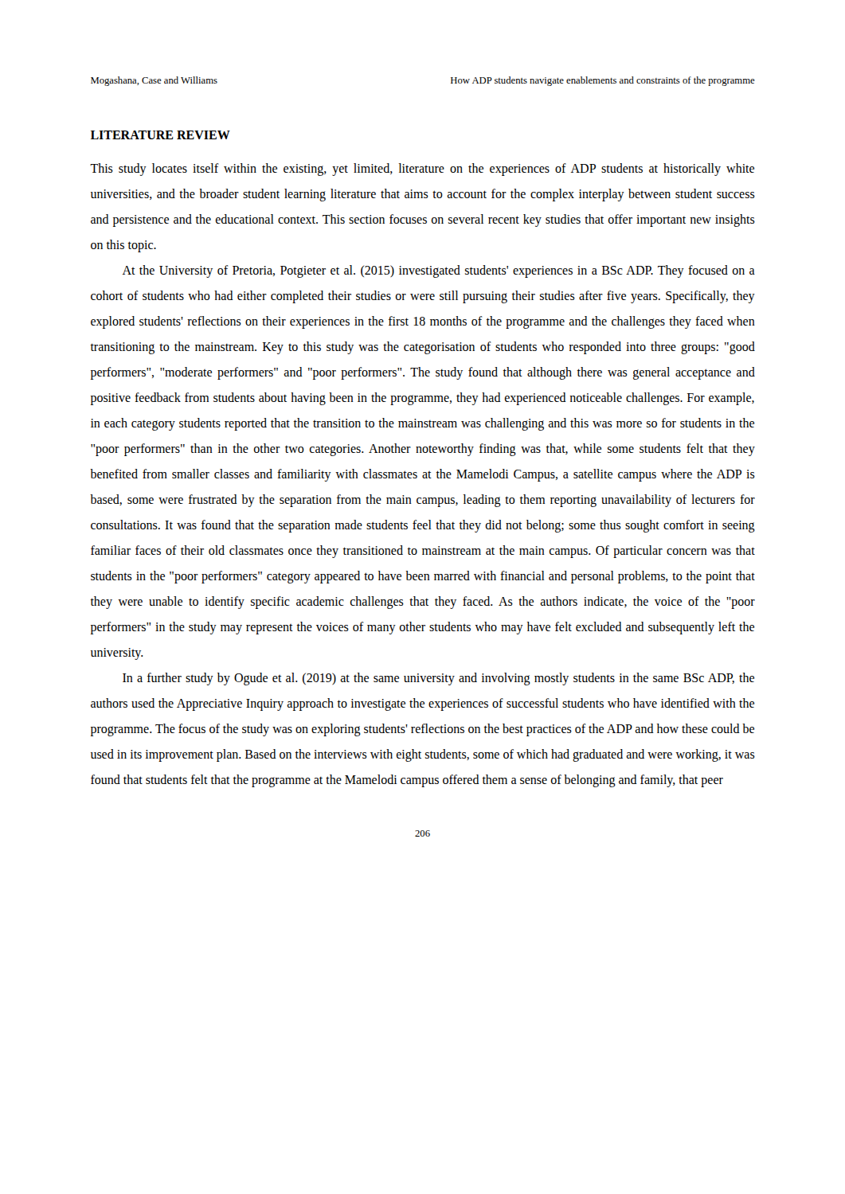Mogashana, Case and Williams How ADP students navigate enablements and constraints of the programme
Literature Review
This study locates itself within the existing, yet limited, literature on the experiences of ADP students at historically white universities, and the broader student learning literature that aims to account for the complex interplay between student success and persistence and the educational context. This section focuses on several recent key studies that offer important new insights on this topic.
At the University of Pretoria, Potgieter et al. (2015) investigated students' experiences in a BSc ADP. They focused on a cohort of students who had either completed their studies or were still pursuing their studies after five years. Specifically, they explored students' reflections on their experiences in the first 18 months of the programme and the challenges they faced when transitioning to the mainstream. Key to this study was the categorisation of students who responded into three groups: "good performers", "moderate performers" and "poor performers". The study found that although there was general acceptance and positive feedback from students about having been in the programme, they had experienced noticeable challenges. For example, in each category students reported that the transition to the mainstream was challenging and this was more so for students in the "poor performers" than in the other two categories. Another noteworthy finding was that, while some students felt that they benefited from smaller classes and familiarity with classmates at the Mamelodi Campus, a satellite campus where the ADP is based, some were frustrated by the separation from the main campus, leading to them reporting unavailability of lecturers for consultations. It was found that the separation made students feel that they did not belong; some thus sought comfort in seeing familiar faces of their old classmates once they transitioned to mainstream at the main campus. Of particular concern was that students in the "poor performers" category appeared to have been marred with financial and personal problems, to the point that they were unable to identify specific academic challenges that they faced. As the authors indicate, the voice of the "poor performers" in the study may represent the voices of many other students who may have felt excluded and subsequently left the university.
In a further study by Ogude et al. (2019) at the same university and involving mostly students in the same BSc ADP, the authors used the Appreciative Inquiry approach to investigate the experiences of successful students who have identified with the programme. The focus of the study was on exploring students' reflections on the best practices of the ADP and how these could be used in its improvement plan. Based on the interviews with eight students, some of which had graduated and were working, it was found that students felt that the programme at the Mamelodi campus offered them a sense of belonging and family, that peer
206